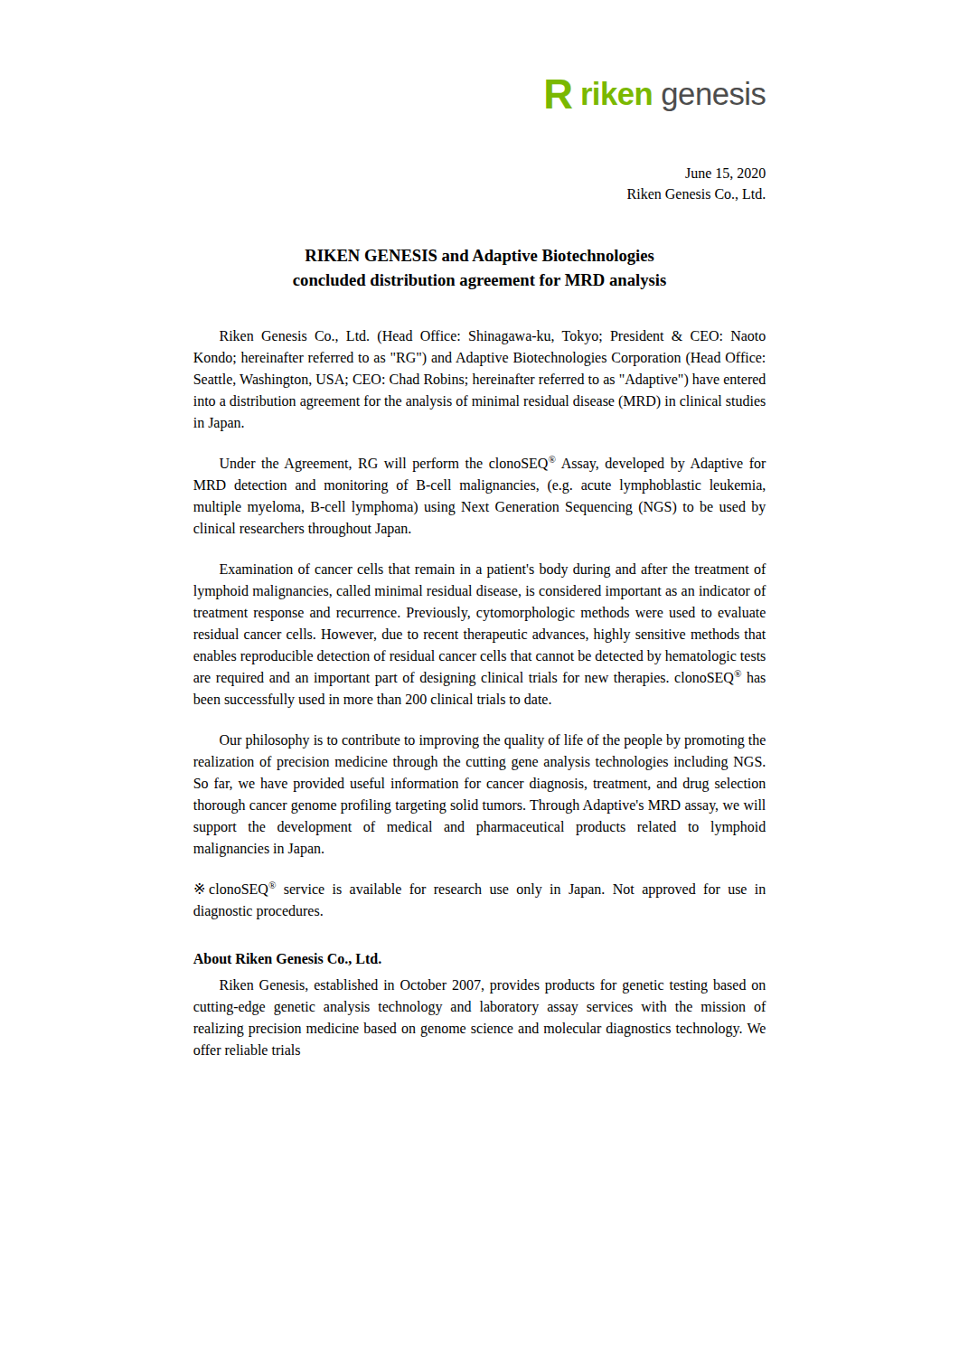Rriken genesis
June 15, 2020
Riken Genesis Co., Ltd.
RIKEN GENESIS and Adaptive Biotechnologies
concluded distribution agreement for MRD analysis
Riken Genesis Co., Ltd. (Head Office: Shinagawa-ku, Tokyo; President & CEO: Naoto Kondo; hereinafter referred to as "RG") and Adaptive Biotechnologies Corporation (Head Office: Seattle, Washington, USA; CEO: Chad Robins; hereinafter referred to as "Adaptive") have entered into a distribution agreement for the analysis of minimal residual disease (MRD) in clinical studies in Japan.
Under the Agreement, RG will perform the clonoSEQ® Assay, developed by Adaptive for MRD detection and monitoring of B-cell malignancies, (e.g. acute lymphoblastic leukemia, multiple myeloma, B-cell lymphoma) using Next Generation Sequencing (NGS) to be used by clinical researchers throughout Japan.
Examination of cancer cells that remain in a patient's body during and after the treatment of lymphoid malignancies, called minimal residual disease, is considered important as an indicator of treatment response and recurrence. Previously, cytomorphologic methods were used to evaluate residual cancer cells. However, due to recent therapeutic advances, highly sensitive methods that enables reproducible detection of residual cancer cells that cannot be detected by hematologic tests are required and an important part of designing clinical trials for new therapies. clonoSEQ® has been successfully used in more than 200 clinical trials to date.
Our philosophy is to contribute to improving the quality of life of the people by promoting the realization of precision medicine through the cutting gene analysis technologies including NGS. So far, we have provided useful information for cancer diagnosis, treatment, and drug selection thorough cancer genome profiling targeting solid tumors. Through Adaptive's MRD assay, we will support the development of medical and pharmaceutical products related to lymphoid malignancies in Japan.
※clonoSEQ® service is available for research use only in Japan. Not approved for use in diagnostic procedures.
About Riken Genesis Co., Ltd.
Riken Genesis, established in October 2007, provides products for genetic testing based on cutting-edge genetic analysis technology and laboratory assay services with the mission of realizing precision medicine based on genome science and molecular diagnostics technology. We offer reliable trials